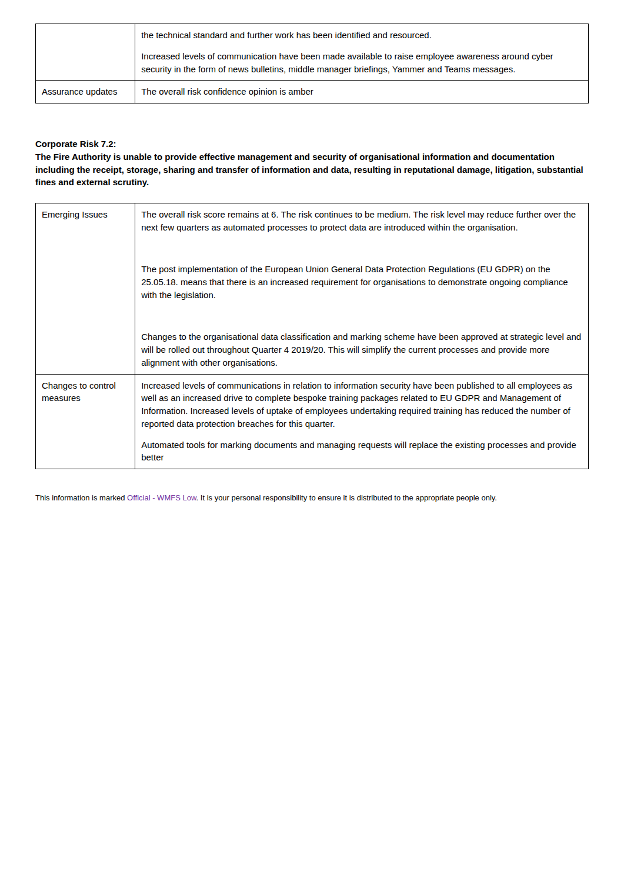| | the technical standard and further work has been identified and resourced. Increased levels of communication have been made available to raise employee awareness around cyber security in the form of news bulletins, middle manager briefings, Yammer and Teams messages. |
| Assurance updates | The overall risk confidence opinion is amber |
Corporate Risk 7.2: The Fire Authority is unable to provide effective management and security of organisational information and documentation including the receipt, storage, sharing and transfer of information and data, resulting in reputational damage, litigation, substantial fines and external scrutiny.
| Emerging Issues | The overall risk score remains at 6. The risk continues to be medium. The risk level may reduce further over the next few quarters as automated processes to protect data are introduced within the organisation. The post implementation of the European Union General Data Protection Regulations (EU GDPR) on the 25.05.18. means that there is an increased requirement for organisations to demonstrate ongoing compliance with the legislation. Changes to the organisational data classification and marking scheme have been approved at strategic level and will be rolled out throughout Quarter 4 2019/20. This will simplify the current processes and provide more alignment with other organisations. |
| Changes to control measures | Increased levels of communications in relation to information security have been published to all employees as well as an increased drive to complete bespoke training packages related to EU GDPR and Management of Information. Increased levels of uptake of employees undertaking required training has reduced the number of reported data protection breaches for this quarter. Automated tools for marking documents and managing requests will replace the existing processes and provide better |
This information is marked Official - WMFS Low. It is your personal responsibility to ensure it is distributed to the appropriate people only.